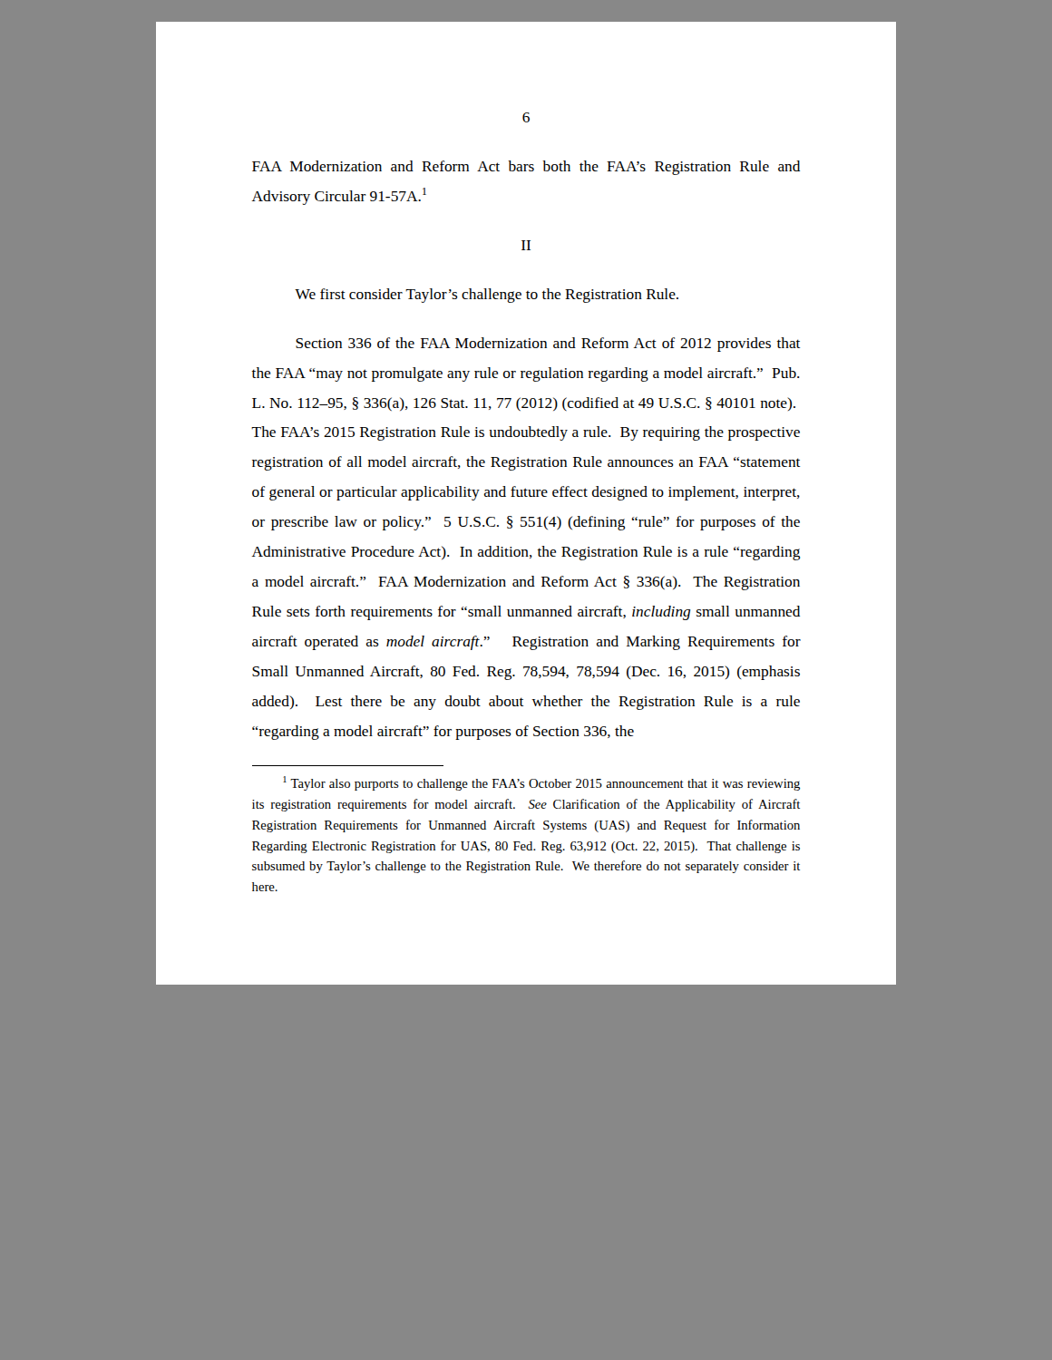6
FAA Modernization and Reform Act bars both the FAA’s Registration Rule and Advisory Circular 91-57A.1
II
We first consider Taylor’s challenge to the Registration Rule.
Section 336 of the FAA Modernization and Reform Act of 2012 provides that the FAA “may not promulgate any rule or regulation regarding a model aircraft.” Pub. L. No. 112–95, § 336(a), 126 Stat. 11, 77 (2012) (codified at 49 U.S.C. § 40101 note). The FAA’s 2015 Registration Rule is undoubtedly a rule. By requiring the prospective registration of all model aircraft, the Registration Rule announces an FAA “statement of general or particular applicability and future effect designed to implement, interpret, or prescribe law or policy.” 5 U.S.C. § 551(4) (defining “rule” for purposes of the Administrative Procedure Act). In addition, the Registration Rule is a rule “regarding a model aircraft.” FAA Modernization and Reform Act § 336(a). The Registration Rule sets forth requirements for “small unmanned aircraft, including small unmanned aircraft operated as model aircraft.” Registration and Marking Requirements for Small Unmanned Aircraft, 80 Fed. Reg. 78,594, 78,594 (Dec. 16, 2015) (emphasis added). Lest there be any doubt about whether the Registration Rule is a rule “regarding a model aircraft” for purposes of Section 336, the
1 Taylor also purports to challenge the FAA’s October 2015 announcement that it was reviewing its registration requirements for model aircraft. See Clarification of the Applicability of Aircraft Registration Requirements for Unmanned Aircraft Systems (UAS) and Request for Information Regarding Electronic Registration for UAS, 80 Fed. Reg. 63,912 (Oct. 22, 2015). That challenge is subsumed by Taylor’s challenge to the Registration Rule. We therefore do not separately consider it here.